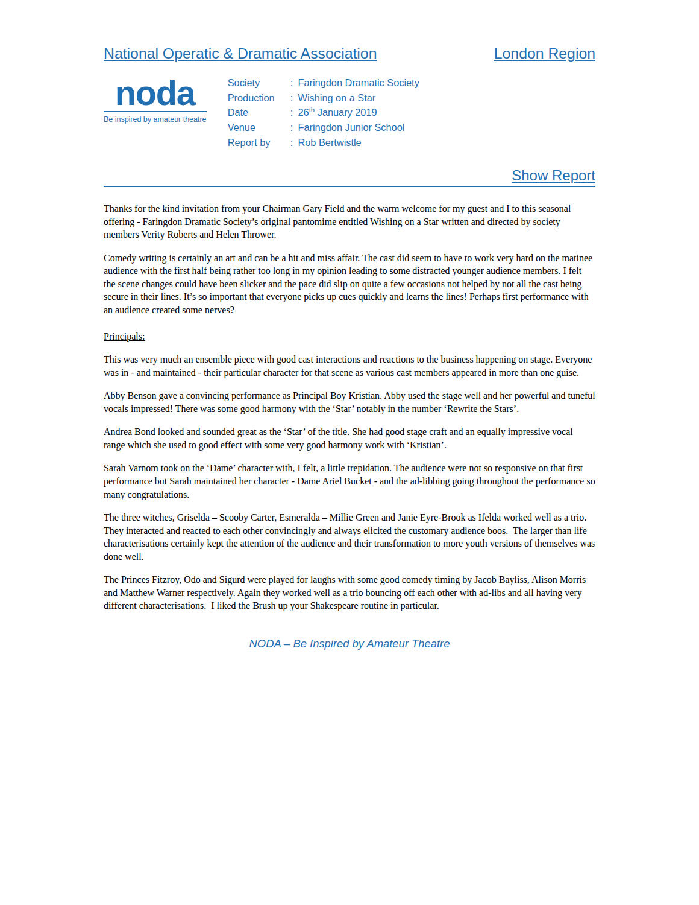National Operatic & Dramatic Association London Region
noda
Be inspired by amateur theatre
| Society | : | Faringdon Dramatic Society |
| Production | : | Wishing on a Star |
| Date | : | 26 th January 2019 |
| Venue | : | Faringdon Junior School |
| Report by | : | Rob Bertwistle |
Show Report
Thanks for the kind invitation from your Chairman Gary Field and the warm welcome for my guest and I to this seasonal offering - Faringdon Dramatic Society’s original pantomime entitled Wishing on a Star written and directed by society members Verity Roberts and Helen Thrower.
Comedy writing is certainly an art and can be a hit and miss affair. The cast did seem to have to work very hard on the matinee audience with the first half being rather too long in my opinion leading to some distracted younger audience members. I felt the scene changes could have been slicker and the pace did slip on quite a few occasions not helped by not all the cast being secure in their lines. It’s so important that everyone picks up cues quickly and learns the lines! Perhaps first performance with an audience created some nerves?
Principals:
This was very much an ensemble piece with good cast interactions and reactions to the business happening on stage. Everyone was in - and maintained - their particular character for that scene as various cast members appeared in more than one guise.
Abby Benson gave a convincing performance as Principal Boy Kristian. Abby used the stage well and her powerful and tuneful vocals impressed! There was some good harmony with the ‘Star’ notably in the number ‘Rewrite the Stars’.
Andrea Bond looked and sounded great as the ‘Star’ of the title. She had good stage craft and an equally impressive vocal range which she used to good effect with some very good harmony work with ‘Kristian’.
Sarah Varnom took on the ‘Dame’ character with, I felt, a little trepidation. The audience were not so responsive on that first performance but Sarah maintained her character - Dame Ariel Bucket - and the ad-libbing going throughout the performance so many congratulations.
The three witches, Griselda – Scooby Carter, Esmeralda – Millie Green and Janie Eyre-Brook as Ifelda worked well as a trio. They interacted and reacted to each other convincingly and always elicited the customary audience boos. The larger than life characterisations certainly kept the attention of the audience and their transformation to more youth versions of themselves was done well.
The Princes Fitzroy, Odo and Sigurd were played for laughs with some good comedy timing by Jacob Bayliss, Alison Morris and Matthew Warner respectively. Again they worked well as a trio bouncing off each other with ad-libs and all having very different characterisations. I liked the Brush up your Shakespeare routine in particular.
NODA – Be Inspired by Amateur Theatre